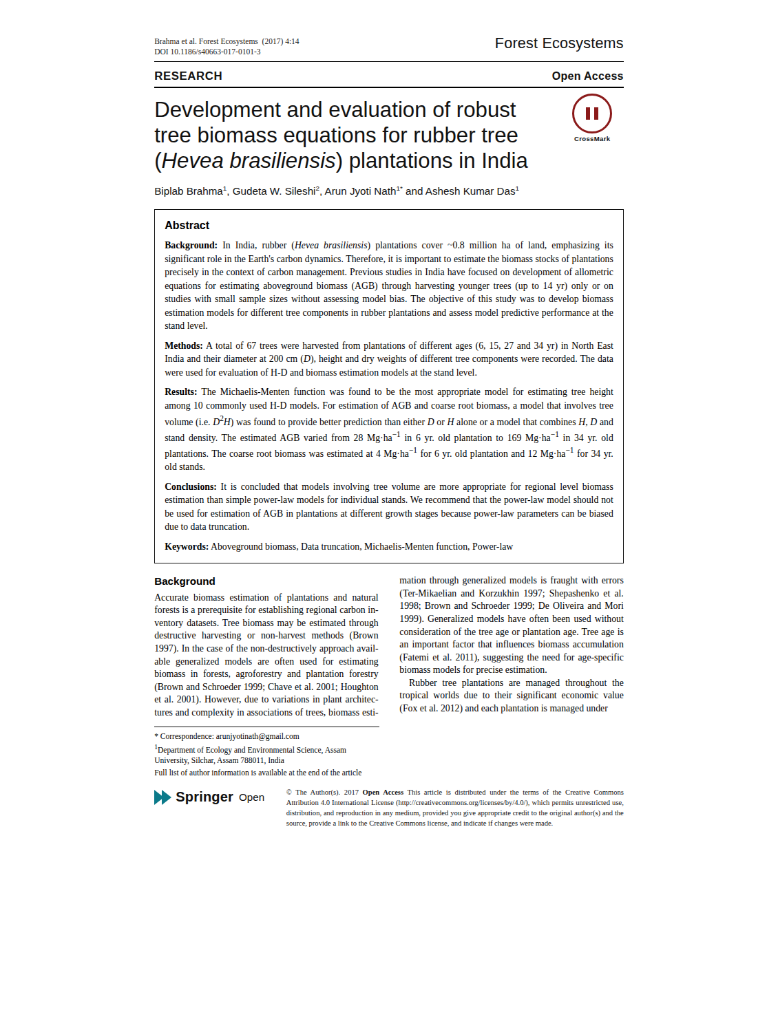Brahma et al. Forest Ecosystems (2017) 4:14
DOI 10.1186/s40663-017-0101-3
Forest Ecosystems
RESEARCH
Open Access
CrossMark
Development and evaluation of robust tree biomass equations for rubber tree (Hevea brasiliensis) plantations in India
Biplab Brahma1, Gudeta W. Sileshi2, Arun Jyoti Nath1* and Ashesh Kumar Das1
Abstract
Background: In India, rubber (Hevea brasiliensis) plantations cover ~0.8 million ha of land, emphasizing its significant role in the Earth's carbon dynamics. Therefore, it is important to estimate the biomass stocks of plantations precisely in the context of carbon management. Previous studies in India have focused on development of allometric equations for estimating aboveground biomass (AGB) through harvesting younger trees (up to 14 yr) only or on studies with small sample sizes without assessing model bias. The objective of this study was to develop biomass estimation models for different tree components in rubber plantations and assess model predictive performance at the stand level.
Methods: A total of 67 trees were harvested from plantations of different ages (6, 15, 27 and 34 yr) in North East India and their diameter at 200 cm (D), height and dry weights of different tree components were recorded. The data were used for evaluation of H-D and biomass estimation models at the stand level.
Results: The Michaelis-Menten function was found to be the most appropriate model for estimating tree height among 10 commonly used H-D models. For estimation of AGB and coarse root biomass, a model that involves tree volume (i.e. D2H) was found to provide better prediction than either D or H alone or a model that combines H, D and stand density. The estimated AGB varied from 28 Mg·ha−1 in 6 yr. old plantation to 169 Mg·ha−1 in 34 yr. old plantations. The coarse root biomass was estimated at 4 Mg·ha−1 for 6 yr. old plantation and 12 Mg·ha−1 for 34 yr. old stands.
Conclusions: It is concluded that models involving tree volume are more appropriate for regional level biomass estimation than simple power-law models for individual stands. We recommend that the power-law model should not be used for estimation of AGB in plantations at different growth stages because power-law parameters can be biased due to data truncation.
Keywords: Aboveground biomass, Data truncation, Michaelis-Menten function, Power-law
Background
Accurate biomass estimation of plantations and natural forests is a prerequisite for establishing regional carbon inventory datasets. Tree biomass may be estimated through destructive harvesting or non-harvest methods (Brown 1997). In the case of the non-destructively approach available generalized models are often used for estimating biomass in forests, agroforestry and plantation forestry (Brown and Schroeder 1999; Chave et al. 2001; Houghton et al. 2001). However, due to variations in plant architectures and complexity in associations of trees, biomass estimation through generalized models is fraught with errors (Ter-Mikaelian and Korzukhin 1997; Shepashenko et al. 1998; Brown and Schroeder 1999; De Oliveira and Mori 1999). Generalized models have often been used without consideration of the tree age or plantation age. Tree age is an important factor that influences biomass accumulation (Fatemi et al. 2011), suggesting the need for age-specific biomass models for precise estimation.
Rubber tree plantations are managed throughout the tropical worlds due to their significant economic value (Fox et al. 2012) and each plantation is managed under
* Correspondence: arunjyotinath@gmail.com
1Department of Ecology and Environmental Science, Assam University, Silchar, Assam 788011, India
Full list of author information is available at the end of the article
Springer Open
© The Author(s). 2017 Open Access This article is distributed under the terms of the Creative Commons Attribution 4.0 International License (http://creativecommons.org/licenses/by/4.0/), which permits unrestricted use, distribution, and reproduction in any medium, provided you give appropriate credit to the original author(s) and the source, provide a link to the Creative Commons license, and indicate if changes were made.